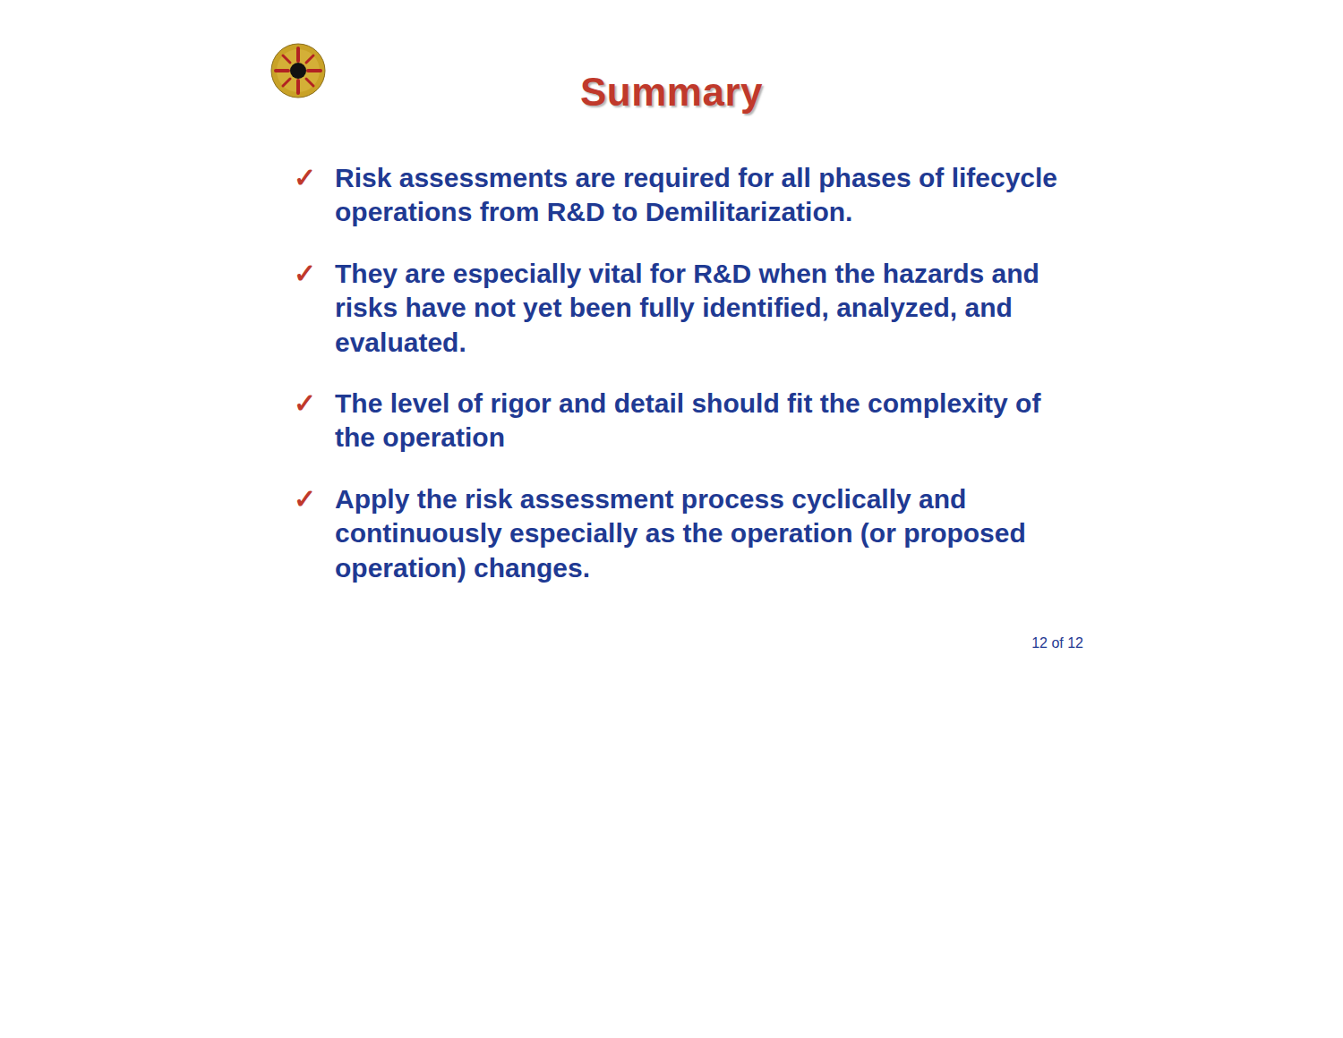Summary
Risk assessments are required for all phases of lifecycle operations from R&D to Demilitarization.
They are especially vital for R&D when the hazards and risks have not yet been fully identified, analyzed, and evaluated.
The level of rigor and detail should fit the complexity of the operation
Apply the risk assessment process cyclically and continuously especially as the operation (or proposed operation) changes.
12 of 12